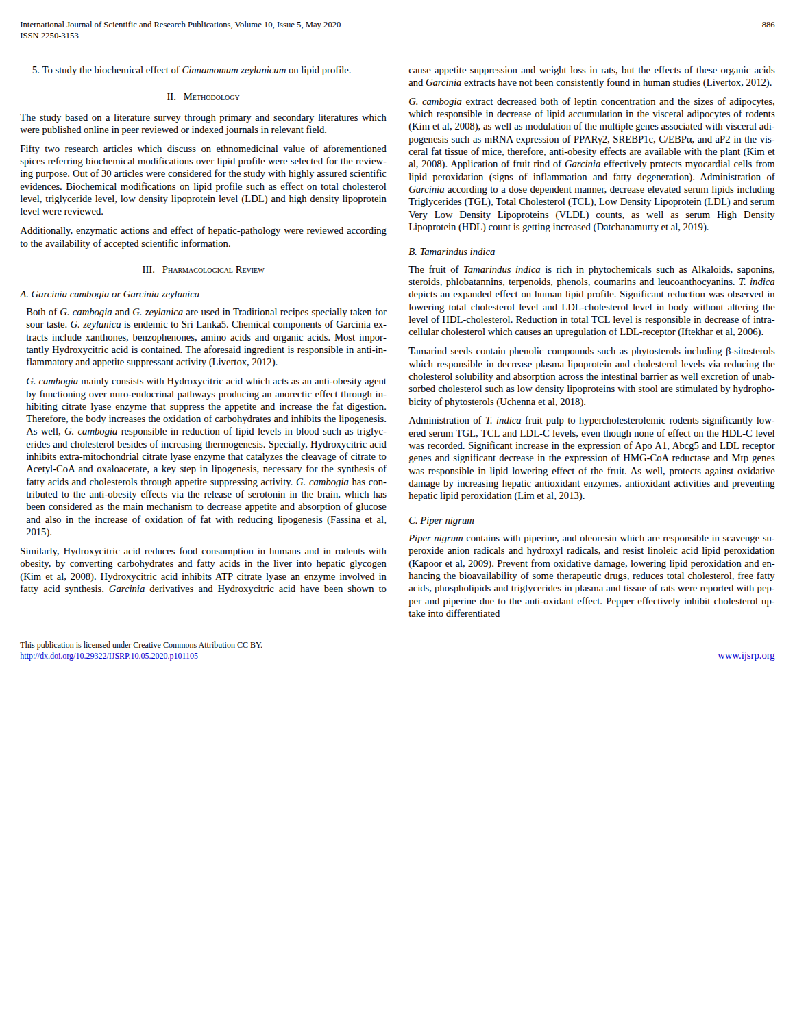International Journal of Scientific and Research Publications, Volume 10, Issue 5, May 2020
ISSN 2250-3153
886
To study the biochemical effect of Cinnamomum zeylanicum on lipid profile.
II. Methodology
The study based on a literature survey through primary and secondary literatures which were published online in peer reviewed or indexed journals in relevant field.
Fifty two research articles which discuss on ethnomedicinal value of aforementioned spices referring biochemical modifications over lipid profile were selected for the reviewing purpose. Out of 30 articles were considered for the study with highly assured scientific evidences. Biochemical modifications on lipid profile such as effect on total cholesterol level, triglyceride level, low density lipoprotein level (LDL) and high density lipoprotein level were reviewed.
Additionally, enzymatic actions and effect of hepatic-pathology were reviewed according to the availability of accepted scientific information.
III. Pharmacological Review
A. Garcinia cambogia or Garcinia zeylanica
Both of G. cambogia and G. zeylanica are used in Traditional recipes specially taken for sour taste. G. zeylanica is endemic to Sri Lanka5. Chemical components of Garcinia extracts include xanthones, benzophenones, amino acids and organic acids. Most importantly Hydroxycitric acid is contained. The aforesaid ingredient is responsible in anti-inflammatory and appetite suppressant activity (Livertox, 2012).
G. cambogia mainly consists with Hydroxycitric acid which acts as an anti-obesity agent by functioning over nuro-endocrinal pathways producing an anorectic effect through inhibiting citrate lyase enzyme that suppress the appetite and increase the fat digestion. Therefore, the body increases the oxidation of carbohydrates and inhibits the lipogenesis. As well, G. cambogia responsible in reduction of lipid levels in blood such as triglycerides and cholesterol besides of increasing thermogenesis. Specially, Hydroxycitric acid inhibits extra-mitochondrial citrate lyase enzyme that catalyzes the cleavage of citrate to Acetyl-CoA and oxaloacetate, a key step in lipogenesis, necessary for the synthesis of fatty acids and cholesterols through appetite suppressing activity. G. cambogia has contributed to the anti-obesity effects via the release of serotonin in the brain, which has been considered as the main mechanism to decrease appetite and absorption of glucose and also in the increase of oxidation of fat with reducing lipogenesis (Fassina et al, 2015).
Similarly, Hydroxycitric acid reduces food consumption in humans and in rodents with obesity, by converting carbohydrates and fatty acids in the liver into hepatic glycogen (Kim et al, 2008). Hydroxycitric acid inhibits ATP citrate lyase an enzyme involved in fatty acid synthesis. Garcinia derivatives and Hydroxycitric acid have been shown to cause appetite suppression and weight loss in rats, but the effects of these organic acids and Garcinia extracts have not been consistently found in human studies (Livertox, 2012).
G. cambogia extract decreased both of leptin concentration and the sizes of adipocytes, which responsible in decrease of lipid accumulation in the visceral adipocytes of rodents (Kim et al, 2008), as well as modulation of the multiple genes associated with visceral adipogenesis such as mRNA expression of PPARγ2, SREBP1c, C/EBPα, and aP2 in the visceral fat tissue of mice, therefore, anti-obesity effects are available with the plant (Kim et al, 2008). Application of fruit rind of Garcinia effectively protects myocardial cells from lipid peroxidation (signs of inflammation and fatty degeneration). Administration of Garcinia according to a dose dependent manner, decrease elevated serum lipids including Triglycerides (TGL), Total Cholesterol (TCL), Low Density Lipoprotein (LDL) and serum Very Low Density Lipoproteins (VLDL) counts, as well as serum High Density Lipoprotein (HDL) count is getting increased (Datchanamurty et al, 2019).
B. Tamarindus indica
The fruit of Tamarindus indica is rich in phytochemicals such as Alkaloids, saponins, steroids, phlobatannins, terpenoids, phenols, coumarins and leucoanthocyanins. T. indica depicts an expanded effect on human lipid profile. Significant reduction was observed in lowering total cholesterol level and LDL-cholesterol level in body without altering the level of HDL-cholesterol. Reduction in total TCL level is responsible in decrease of intracellular cholesterol which causes an upregulation of LDL-receptor (Iftekhar et al, 2006).
Tamarind seeds contain phenolic compounds such as phytosterols including β-sitosterols which responsible in decrease plasma lipoprotein and cholesterol levels via reducing the cholesterol solubility and absorption across the intestinal barrier as well excretion of unabsorbed cholesterol such as low density lipoproteins with stool are stimulated by hydrophobicity of phytosterols (Uchenna et al, 2018).
Administration of T. indica fruit pulp to hypercholesterolemic rodents significantly lowered serum TGL, TCL and LDL-C levels, even though none of effect on the HDL-C level was recorded. Significant increase in the expression of Apo A1, Abcg5 and LDL receptor genes and significant decrease in the expression of HMG-CoA reductase and Mtp genes was responsible in lipid lowering effect of the fruit. As well, protects against oxidative damage by increasing hepatic antioxidant enzymes, antioxidant activities and preventing hepatic lipid peroxidation (Lim et al, 2013).
C. Piper nigrum
Piper nigrum contains with piperine, and oleoresin which are responsible in scavenge superoxide anion radicals and hydroxyl radicals, and resist linoleic acid lipid peroxidation (Kapoor et al, 2009). Prevent from oxidative damage, lowering lipid peroxidation and enhancing the bioavailability of some therapeutic drugs, reduces total cholesterol, free fatty acids, phospholipids and triglycerides in plasma and tissue of rats were reported with pepper and piperine due to the anti-oxidant effect. Pepper effectively inhibit cholesterol uptake into differentiated
This publication is licensed under Creative Commons Attribution CC BY.
http://dx.doi.org/10.29322/IJSRP.10.05.2020.p101105
www.ijsrp.org